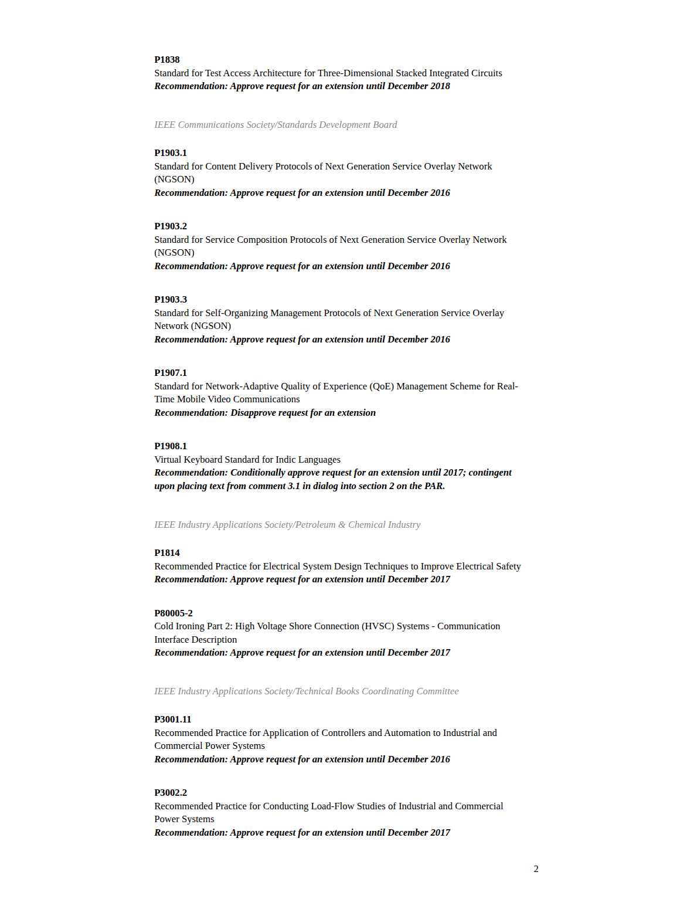P1838
Standard for Test Access Architecture for Three-Dimensional Stacked Integrated Circuits
Recommendation: Approve request for an extension until December 2018
IEEE Communications Society/Standards Development Board
P1903.1
Standard for Content Delivery Protocols of Next Generation Service Overlay Network (NGSON)
Recommendation: Approve request for an extension until December 2016
P1903.2
Standard for Service Composition Protocols of Next Generation Service Overlay Network (NGSON)
Recommendation: Approve request for an extension until December 2016
P1903.3
Standard for Self-Organizing Management Protocols of Next Generation Service Overlay Network (NGSON)
Recommendation: Approve request for an extension until December 2016
P1907.1
Standard for Network-Adaptive Quality of Experience (QoE) Management Scheme for Real-Time Mobile Video Communications
Recommendation: Disapprove request for an extension
P1908.1
Virtual Keyboard Standard for Indic Languages
Recommendation: Conditionally approve request for an extension until 2017; contingent upon placing text from comment 3.1 in dialog into section 2 on the PAR.
IEEE Industry Applications Society/Petroleum & Chemical Industry
P1814
Recommended Practice for Electrical System Design Techniques to Improve Electrical Safety
Recommendation: Approve request for an extension until December 2017
P80005-2
Cold Ironing Part 2: High Voltage Shore Connection (HVSC) Systems - Communication Interface Description
Recommendation: Approve request for an extension until December 2017
IEEE Industry Applications Society/Technical Books Coordinating Committee
P3001.11
Recommended Practice for Application of Controllers and Automation to Industrial and Commercial Power Systems
Recommendation: Approve request for an extension until December 2016
P3002.2
Recommended Practice for Conducting Load-Flow Studies of Industrial and Commercial Power Systems
Recommendation: Approve request for an extension until December 2017
2